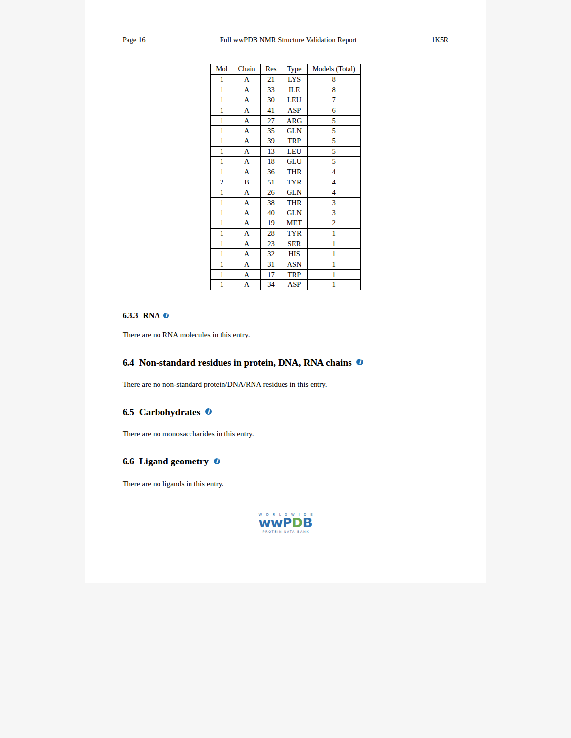Page 16
Full wwPDB NMR Structure Validation Report
1K5R
| Mol | Chain | Res | Type | Models (Total) |
| --- | --- | --- | --- | --- |
| 1 | A | 21 | LYS | 8 |
| 1 | A | 33 | ILE | 8 |
| 1 | A | 30 | LEU | 7 |
| 1 | A | 41 | ASP | 6 |
| 1 | A | 27 | ARG | 5 |
| 1 | A | 35 | GLN | 5 |
| 1 | A | 39 | TRP | 5 |
| 1 | A | 13 | LEU | 5 |
| 1 | A | 18 | GLU | 5 |
| 1 | A | 36 | THR | 4 |
| 2 | B | 51 | TYR | 4 |
| 1 | A | 26 | GLN | 4 |
| 1 | A | 38 | THR | 3 |
| 1 | A | 40 | GLN | 3 |
| 1 | A | 19 | MET | 2 |
| 1 | A | 28 | TYR | 1 |
| 1 | A | 23 | SER | 1 |
| 1 | A | 32 | HIS | 1 |
| 1 | A | 31 | ASN | 1 |
| 1 | A | 17 | TRP | 1 |
| 1 | A | 34 | ASP | 1 |
6.3.3 RNA i
There are no RNA molecules in this entry.
6.4 Non-standard residues in protein, DNA, RNA chains i
There are no non-standard protein/DNA/RNA residues in this entry.
6.5 Carbohydrates i
There are no monosaccharides in this entry.
6.6 Ligand geometry i
There are no ligands in this entry.
W O R L D W I D E
ww PDB
PROTEIN DATA BANK